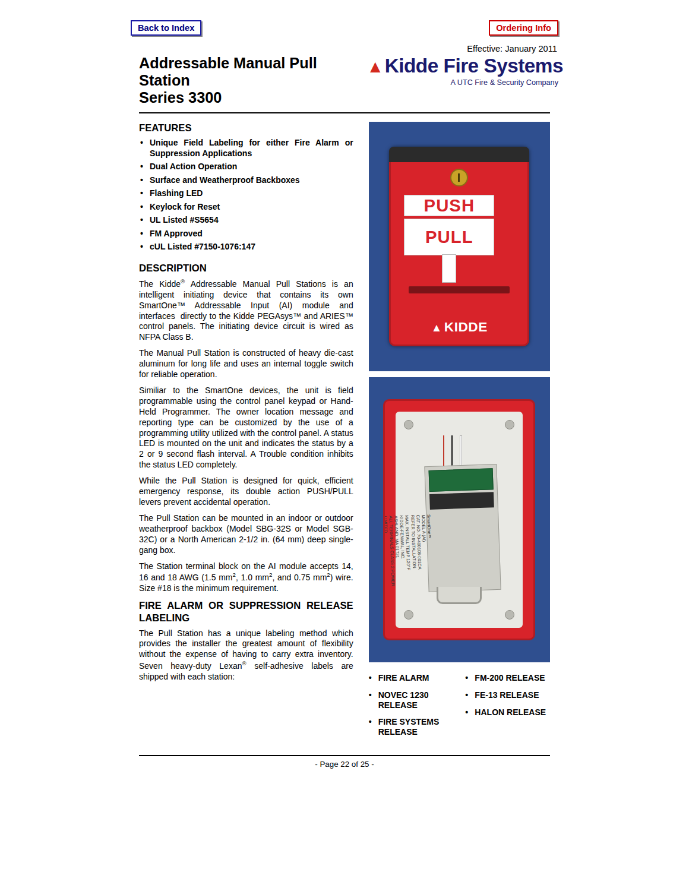Back to Index Ordering Info
Effective: January 2011
Addressable Manual Pull Station
Series 3300
▲Kidde Fire Systems
A UTC Fire & Security Company
FEATURES
Unique Field Labeling for either Fire Alarm or Suppression Applications
Dual Action Operation
Surface and Weatherproof Backboxes
Flashing LED
Keylock for Reset
UL Listed #S5654
FM Approved
cUL Listed #7150-1076:147
DESCRIPTION
The Kidde® Addressable Manual Pull Stations is an intelligent initiating device that contains its own SmartOne™ Addressable Input (AI) module and interfaces directly to the Kidde PEGAsys™ and ARIES™ control panels. The initiating device circuit is wired as NFPA Class B.
The Manual Pull Station is constructed of heavy die-cast aluminum for long life and uses an internal toggle switch for reliable operation.
Similiar to the SmartOne devices, the unit is field programmable using the control panel keypad or Hand-Held Programmer. The owner location message and reporting type can be customized by the use of a programming utility utilized with the control panel. A status LED is mounted on the unit and indicates the status by a 2 or 9 second flash interval. A Trouble condition inhibits the status LED completely.
While the Pull Station is designed for quick, efficient emergency response, its double action PUSH/PULL levers prevent accidental operation.
The Pull Station can be mounted in an indoor or outdoor weatherproof backbox (Model SBG-32S or Model SGB-32C) or a North American 2-1/2 in. (64 mm) deep single-gang box.
The Station terminal block on the AI module accepts 14, 16 and 18 AWG (1.5 mm2, 1.0 mm2, and 0.75 mm2) wire. Size #18 is the minimum requirement.
FIRE ALARM OR SUPPRESSION RELEASE LABELING
The Pull Station has a unique labeling method which provides the installer the greatest amount of flexibility without the expense of having to carry extra inventory. Seven heavy-duty Lexan® self-adhesive labels are shipped with each station:
PUSH
PULL
▲KIDDE
SmartOne™
MODEL A (AI)
CAT. NO. 70-400108-001CA
REFER TO INSTALLATION
MAX. INSTALL TEMP 120°F
KIDDE-FENWAL, INC.
ASHLAND, MA 01721
ALL TERMINALS CLASS 2 POWER LIMITED
FIRE ALARM
NOVEC 1230 RELEASE
FIRE SYSTEMS RELEASE
FM-200 RELEASE
FE-13 RELEASE
HALON RELEASE
- Page 22 of 25 -